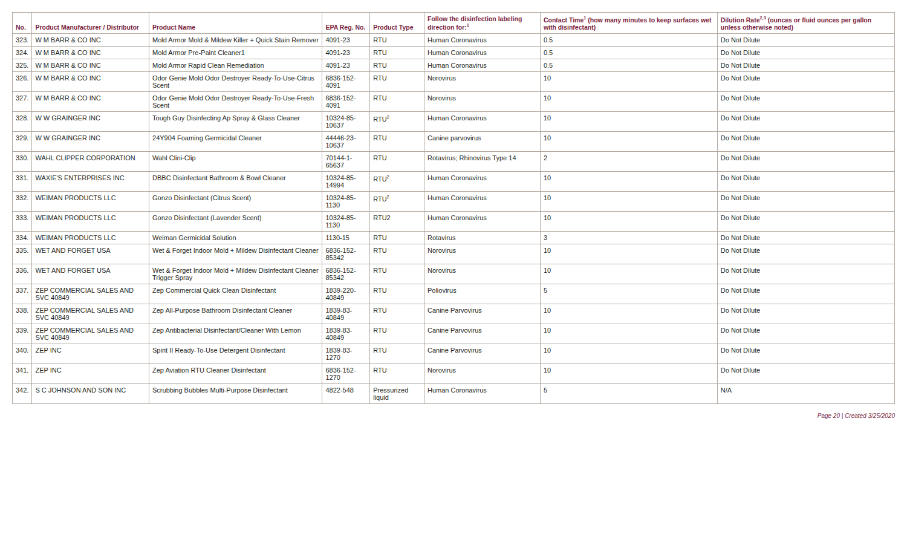| No. | Product Manufacturer / Distributor | Product Name | EPA Reg. No. | Product Type | Follow the disinfection labeling direction for: 1 | Contact Time 1 (how many minutes to keep surfaces wet with disinfectant) | Dilution Rate 2,3 (ounces or fluid ounces per gallon unless otherwise noted) |
| --- | --- | --- | --- | --- | --- | --- | --- |
| 323. | W M BARR & CO INC | Mold Armor Mold & Mildew Killer + Quick Stain Remover | 4091-23 | RTU | Human Coronavirus | 0.5 | Do Not Dilute |
| 324. | W M BARR & CO INC | Mold Armor Pre-Paint Cleaner1 | 4091-23 | RTU | Human Coronavirus | 0.5 | Do Not Dilute |
| 325. | W M BARR & CO INC | Mold Armor Rapid Clean Remediation | 4091-23 | RTU | Human Coronavirus | 0.5 | Do Not Dilute |
| 326. | W M BARR & CO INC | Odor Genie Mold Odor Destroyer Ready-To-Use-Citrus Scent | 6836-152-4091 | RTU | Norovirus | 10 | Do Not Dilute |
| 327. | W M BARR & CO INC | Odor Genie Mold Odor Destroyer Ready-To-Use-Fresh Scent | 6836-152-4091 | RTU | Norovirus | 10 | Do Not Dilute |
| 328. | W W GRAINGER INC | Tough Guy Disinfecting Ap Spray & Glass Cleaner | 10324-85-10637 | RTU 2 | Human Coronavirus | 10 | Do Not Dilute |
| 329. | W W GRAINGER INC | 24Y904 Foaming Germicidal Cleaner | 44446-23-10637 | RTU | Canine parvovirus | 10 | Do Not Dilute |
| 330. | WAHL CLIPPER CORPORATION | Wahl Clini-Clip | 70144-1-65637 | RTU | Rotavirus; Rhinovirus Type 14 | 2 | Do Not Dilute |
| 331. | WAXIE'S ENTERPRISES INC | DBBC Disinfectant Bathroom & Bowl Cleaner | 10324-85-14994 | RTU 2 | Human Coronavirus | 10 | Do Not Dilute |
| 332. | WEIMAN PRODUCTS LLC | Gonzo Disinfectant (Citrus Scent) | 10324-85-1130 | RTU 2 | Human Coronavirus | 10 | Do Not Dilute |
| 333. | WEIMAN PRODUCTS LLC | Gonzo Disinfectant (Lavender Scent) | 10324-85-1130 | RTU2 | Human Coronavirus | 10 | Do Not Dilute |
| 334. | WEIMAN PRODUCTS LLC | Weiman Germicidal Solution | 1130-15 | RTU | Rotavirus | 3 | Do Not Dilute |
| 335. | WET AND FORGET USA | Wet & Forget Indoor Mold + Mildew Disinfectant Cleaner | 6836-152-85342 | RTU | Norovirus | 10 | Do Not Dilute |
| 336. | WET AND FORGET USA | Wet & Forget Indoor Mold + Mildew Disinfectant Cleaner Trigger Spray | 6836-152-85342 | RTU | Norovirus | 10 | Do Not Dilute |
| 337. | ZEP COMMERCIAL SALES AND SVC 40849 | Zep Commercial Quick Clean Disinfectant | 1839-220-40849 | RTU | Poliovirus | 5 | Do Not Dilute |
| 338. | ZEP COMMERCIAL SALES AND SVC 40849 | Zep All-Purpose Bathroom Disinfectant Cleaner | 1839-83-40849 | RTU | Canine Parvovirus | 10 | Do Not Dilute |
| 339. | ZEP COMMERCIAL SALES AND SVC 40849 | Zep Antibacterial Disinfectant/Cleaner With Lemon | 1839-83-40849 | RTU | Canine Parvovirus | 10 | Do Not Dilute |
| 340. | ZEP INC | Spirit II Ready-To-Use Detergent Disinfectant | 1839-83-1270 | RTU | Canine Parvovirus | 10 | Do Not Dilute |
| 341. | ZEP INC | Zep Aviation RTU Cleaner Disinfectant | 6836-152-1270 | RTU | Norovirus | 10 | Do Not Dilute |
| 342. | S C JOHNSON AND SON INC | Scrubbing Bubbles Multi-Purpose Disinfectant | 4822-548 | Pressurized liquid | Human Coronavirus | 5 | N/A |
Page 20 | Created 3/25/2020